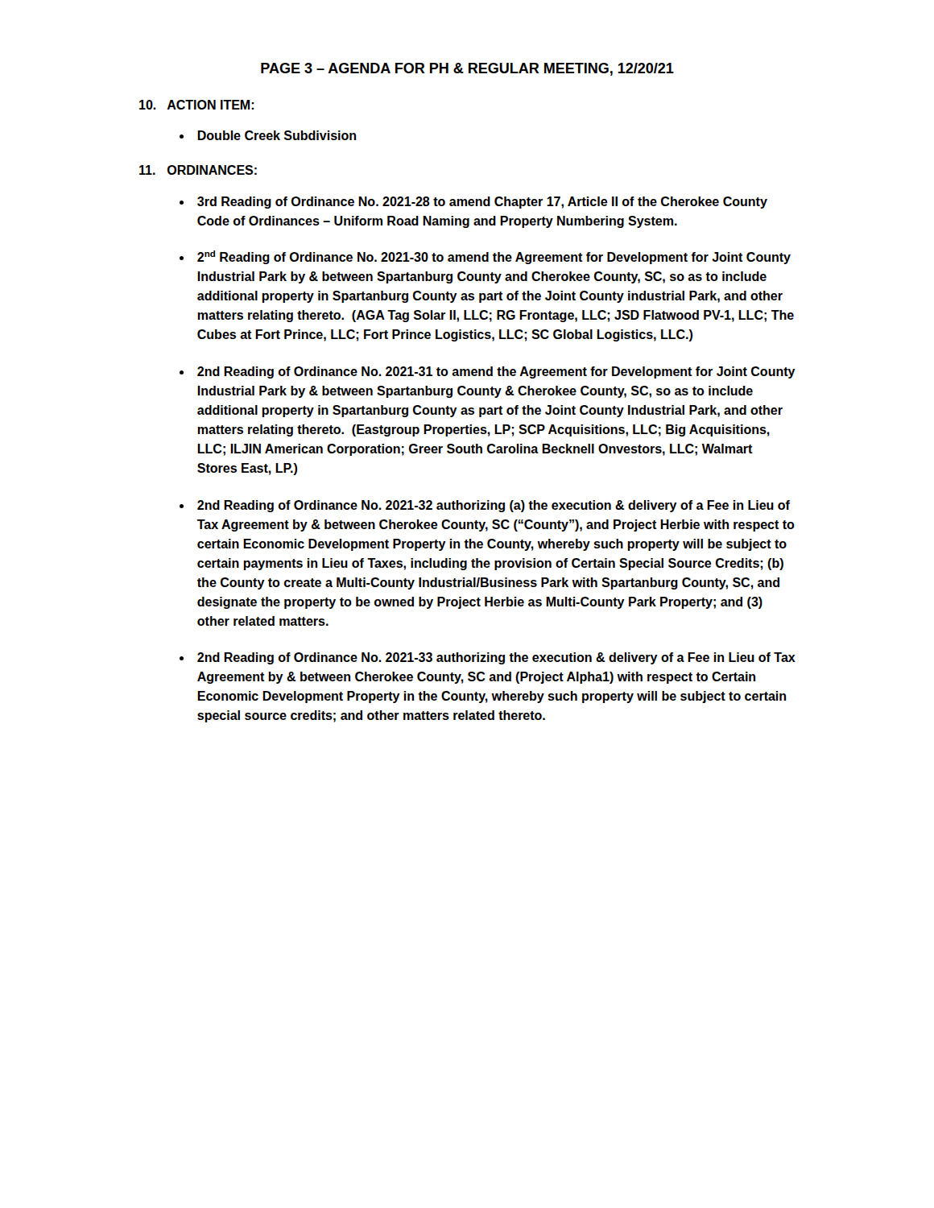PAGE 3 – AGENDA FOR PH & REGULAR MEETING, 12/20/21
10. ACTION ITEM:
Double Creek Subdivision
11. ORDINANCES:
3rd Reading of Ordinance No. 2021-28 to amend Chapter 17, Article II of the Cherokee County Code of Ordinances – Uniform Road Naming and Property Numbering System.
2nd Reading of Ordinance No. 2021-30 to amend the Agreement for Development for Joint County Industrial Park by & between Spartanburg County and Cherokee County, SC, so as to include additional property in Spartanburg County as part of the Joint County industrial Park, and other matters relating thereto. (AGA Tag Solar II, LLC; RG Frontage, LLC; JSD Flatwood PV-1, LLC; The Cubes at Fort Prince, LLC; Fort Prince Logistics, LLC; SC Global Logistics, LLC.)
2nd Reading of Ordinance No. 2021-31 to amend the Agreement for Development for Joint County Industrial Park by & between Spartanburg County & Cherokee County, SC, so as to include additional property in Spartanburg County as part of the Joint County Industrial Park, and other matters relating thereto. (Eastgroup Properties, LP; SCP Acquisitions, LLC; Big Acquisitions, LLC; ILJIN American Corporation; Greer South Carolina Becknell Onvestors, LLC; Walmart Stores East, LP.)
2nd Reading of Ordinance No. 2021-32 authorizing (a) the execution & delivery of a Fee in Lieu of Tax Agreement by & between Cherokee County, SC (“County”), and Project Herbie with respect to certain Economic Development Property in the County, whereby such property will be subject to certain payments in Lieu of Taxes, including the provision of Certain Special Source Credits; (b) the County to create a Multi-County Industrial/Business Park with Spartanburg County, SC, and designate the property to be owned by Project Herbie as Multi-County Park Property; and (3) other related matters.
2nd Reading of Ordinance No. 2021-33 authorizing the execution & delivery of a Fee in Lieu of Tax Agreement by & between Cherokee County, SC and (Project Alpha1) with respect to Certain Economic Development Property in the County, whereby such property will be subject to certain special source credits; and other matters related thereto.